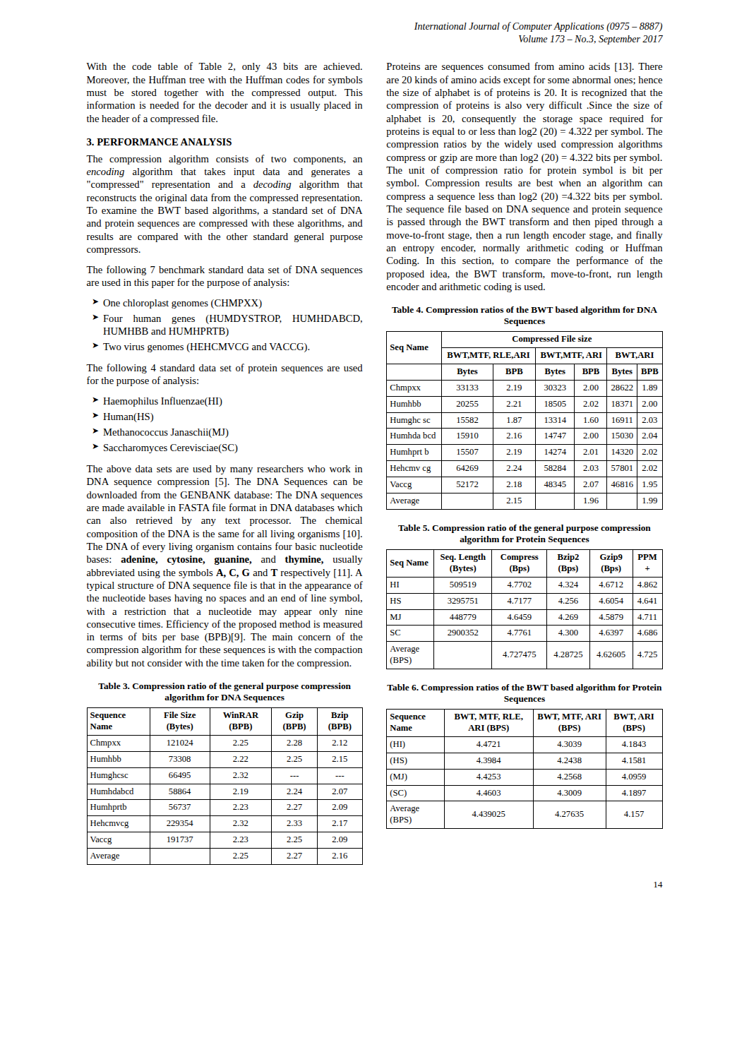International Journal of Computer Applications (0975 – 8887)
Volume 173 – No.3, September 2017
With the code table of Table 2, only 43 bits are achieved. Moreover, the Huffman tree with the Huffman codes for symbols must be stored together with the compressed output. This information is needed for the decoder and it is usually placed in the header of a compressed file.
3. PERFORMANCE ANALYSIS
The compression algorithm consists of two components, an encoding algorithm that takes input data and generates a "compressed" representation and a decoding algorithm that reconstructs the original data from the compressed representation. To examine the BWT based algorithms, a standard set of DNA and protein sequences are compressed with these algorithms, and results are compared with the other standard general purpose compressors.
The following 7 benchmark standard data set of DNA sequences are used in this paper for the purpose of analysis:
One chloroplast genomes (CHMPXX)
Four human genes (HUMDYSTROP, HUMHDABCD, HUMHBB and HUMHPRTB)
Two virus genomes (HEHCMVCG and VACCG).
The following 4 standard data set of protein sequences are used for the purpose of analysis:
Haemophilus Influenzae(HI)
Human(HS)
Methanococcus Janaschii(MJ)
Saccharomyces Cerevisciae(SC)
The above data sets are used by many researchers who work in DNA sequence compression [5]. The DNA Sequences can be downloaded from the GENBANK database: The DNA sequences are made available in FASTA file format in DNA databases which can also retrieved by any text processor. The chemical composition of the DNA is the same for all living organisms [10]. The DNA of every living organism contains four basic nucleotide bases: adenine, cytosine, guanine, and thymine, usually abbreviated using the symbols A, C, G and T respectively [11]. A typical structure of DNA sequence file is that in the appearance of the nucleotide bases having no spaces and an end of line symbol, with a restriction that a nucleotide may appear only nine consecutive times. Efficiency of the proposed method is measured in terms of bits per base (BPB)[9]. The main concern of the compression algorithm for these sequences is with the compaction ability but not consider with the time taken for the compression.
Table 3. Compression ratio of the general purpose compression algorithm for DNA Sequences
| Sequence Name | File Size (Bytes) | WinRAR (BPB) | Gzip (BPB) | Bzip (BPB) |
| --- | --- | --- | --- | --- |
| Chmpxx | 121024 | 2.25 | 2.28 | 2.12 |
| Humhbb | 73308 | 2.22 | 2.25 | 2.15 |
| Humghcsc | 66495 | 2.32 | --- | --- |
| Humhdabcd | 58864 | 2.19 | 2.24 | 2.07 |
| Humhprtb | 56737 | 2.23 | 2.27 | 2.09 |
| Hehcmvcg | 229354 | 2.32 | 2.33 | 2.17 |
| Vaccg | 191737 | 2.23 | 2.25 | 2.09 |
| Average | | 2.25 | 2.27 | 2.16 |
Proteins are sequences consumed from amino acids [13]. There are 20 kinds of amino acids except for some abnormal ones; hence the size of alphabet is of proteins is 20. It is recognized that the compression of proteins is also very difficult .Since the size of alphabet is 20, consequently the storage space required for proteins is equal to or less than log2 (20) = 4.322 per symbol. The compression ratios by the widely used compression algorithms compress or gzip are more than log2 (20) = 4.322 bits per symbol. The unit of compression ratio for protein symbol is bit per symbol. Compression results are best when an algorithm can compress a sequence less than log2 (20) =4.322 bits per symbol. The sequence file based on DNA sequence and protein sequence is passed through the BWT transform and then piped through a move-to-front stage, then a run length encoder stage, and finally an entropy encoder, normally arithmetic coding or Huffman Coding. In this section, to compare the performance of the proposed idea, the BWT transform, move-to-front, run length encoder and arithmetic coding is used.
Table 4. Compression ratios of the BWT based algorithm for DNA Sequences
| Seq Name | Compressed File size |
| --- | --- |
| BWT,MTF, RLE,ARI | BWT,MTF, ARI | BWT,ARI |
| | Bytes | BPB | Bytes | BPB | Bytes | BPB |
| Chmpxx | 33133 | 2.19 | 30323 | 2.00 | 28622 | 1.89 |
| Humhbb | 20255 | 2.21 | 18505 | 2.02 | 18371 | 2.00 |
| Humghc sc | 15582 | 1.87 | 13314 | 1.60 | 16911 | 2.03 |
| Humhda bcd | 15910 | 2.16 | 14747 | 2.00 | 15030 | 2.04 |
| Humhprt b | 15507 | 2.19 | 14274 | 2.01 | 14320 | 2.02 |
| Hehcmv cg | 64269 | 2.24 | 58284 | 2.03 | 57801 | 2.02 |
| Vaccg | 52172 | 2.18 | 48345 | 2.07 | 46816 | 1.95 |
| Average | | 2.15 | | 1.96 | | 1.99 |
Table 5. Compression ratio of the general purpose compression algorithm for Protein Sequences
| Seq Name | Seq. Length (Bytes) | Compress (Bps) | Bzip2 (Bps) | Gzip9 (Bps) | PPM + |
| --- | --- | --- | --- | --- | --- |
| HI | 509519 | 4.7702 | 4.324 | 4.6712 | 4.862 |
| HS | 3295751 | 4.7177 | 4.256 | 4.6054 | 4.641 |
| MJ | 448779 | 4.6459 | 4.269 | 4.5879 | 4.711 |
| SC | 2900352 | 4.7761 | 4.300 | 4.6397 | 4.686 |
| Average (BPS) | | 4.727475 | 4.28725 | 4.62605 | 4.725 |
Table 6. Compression ratios of the BWT based algorithm for Protein Sequences
| Sequence Name | BWT, MTF, RLE, ARI (BPS) | BWT, MTF, ARI (BPS) | BWT, ARI (BPS) |
| --- | --- | --- | --- |
| (HI) | 4.4721 | 4.3039 | 4.1843 |
| (HS) | 4.3984 | 4.2438 | 4.1581 |
| (MJ) | 4.4253 | 4.2568 | 4.0959 |
| (SC) | 4.4603 | 4.3009 | 4.1897 |
| Average (BPS) | 4.439025 | 4.27635 | 4.157 |
14